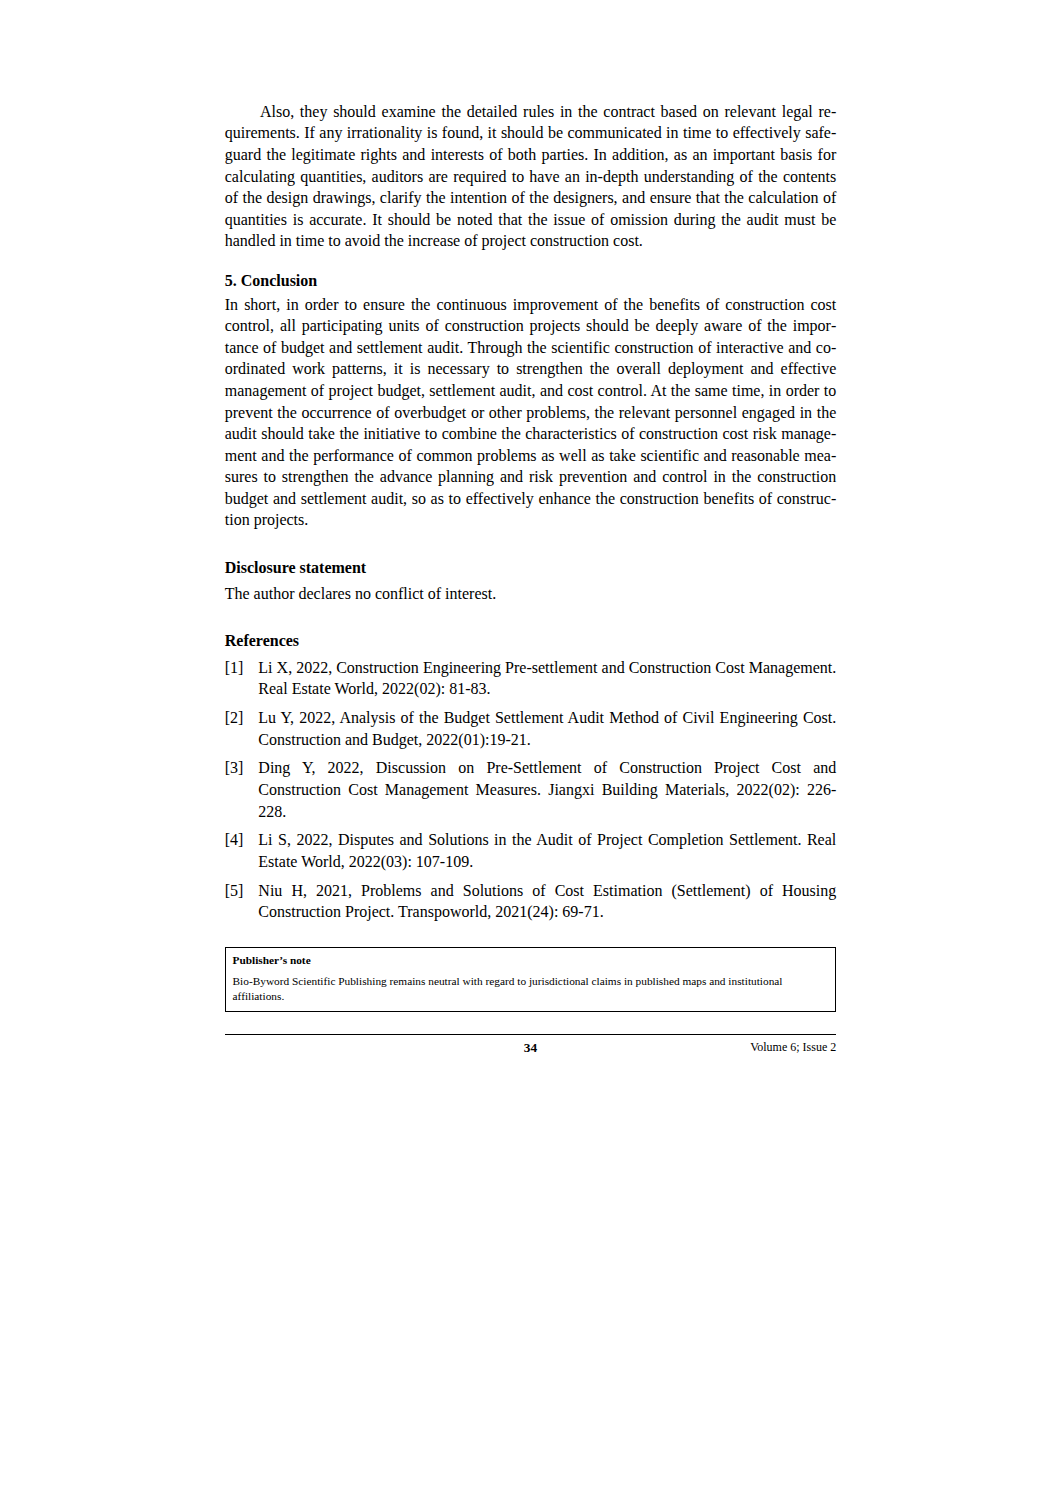Also, they should examine the detailed rules in the contract based on relevant legal requirements. If any irrationality is found, it should be communicated in time to effectively safeguard the legitimate rights and interests of both parties. In addition, as an important basis for calculating quantities, auditors are required to have an in-depth understanding of the contents of the design drawings, clarify the intention of the designers, and ensure that the calculation of quantities is accurate. It should be noted that the issue of omission during the audit must be handled in time to avoid the increase of project construction cost.
5. Conclusion
In short, in order to ensure the continuous improvement of the benefits of construction cost control, all participating units of construction projects should be deeply aware of the importance of budget and settlement audit. Through the scientific construction of interactive and coordinated work patterns, it is necessary to strengthen the overall deployment and effective management of project budget, settlement audit, and cost control. At the same time, in order to prevent the occurrence of overbudget or other problems, the relevant personnel engaged in the audit should take the initiative to combine the characteristics of construction cost risk management and the performance of common problems as well as take scientific and reasonable measures to strengthen the advance planning and risk prevention and control in the construction budget and settlement audit, so as to effectively enhance the construction benefits of construction projects.
Disclosure statement
The author declares no conflict of interest.
References
[1] Li X, 2022, Construction Engineering Pre-settlement and Construction Cost Management. Real Estate World, 2022(02): 81-83.
[2] Lu Y, 2022, Analysis of the Budget Settlement Audit Method of Civil Engineering Cost. Construction and Budget, 2022(01):19-21.
[3] Ding Y, 2022, Discussion on Pre-Settlement of Construction Project Cost and Construction Cost Management Measures. Jiangxi Building Materials, 2022(02): 226-228.
[4] Li S, 2022, Disputes and Solutions in the Audit of Project Completion Settlement. Real Estate World, 2022(03): 107-109.
[5] Niu H, 2021, Problems and Solutions of Cost Estimation (Settlement) of Housing Construction Project. Transpoworld, 2021(24): 69-71.
Publisher’s note
Bio-Byword Scientific Publishing remains neutral with regard to jurisdictional claims in published maps and institutional affiliations.
34 Volume 6; Issue 2